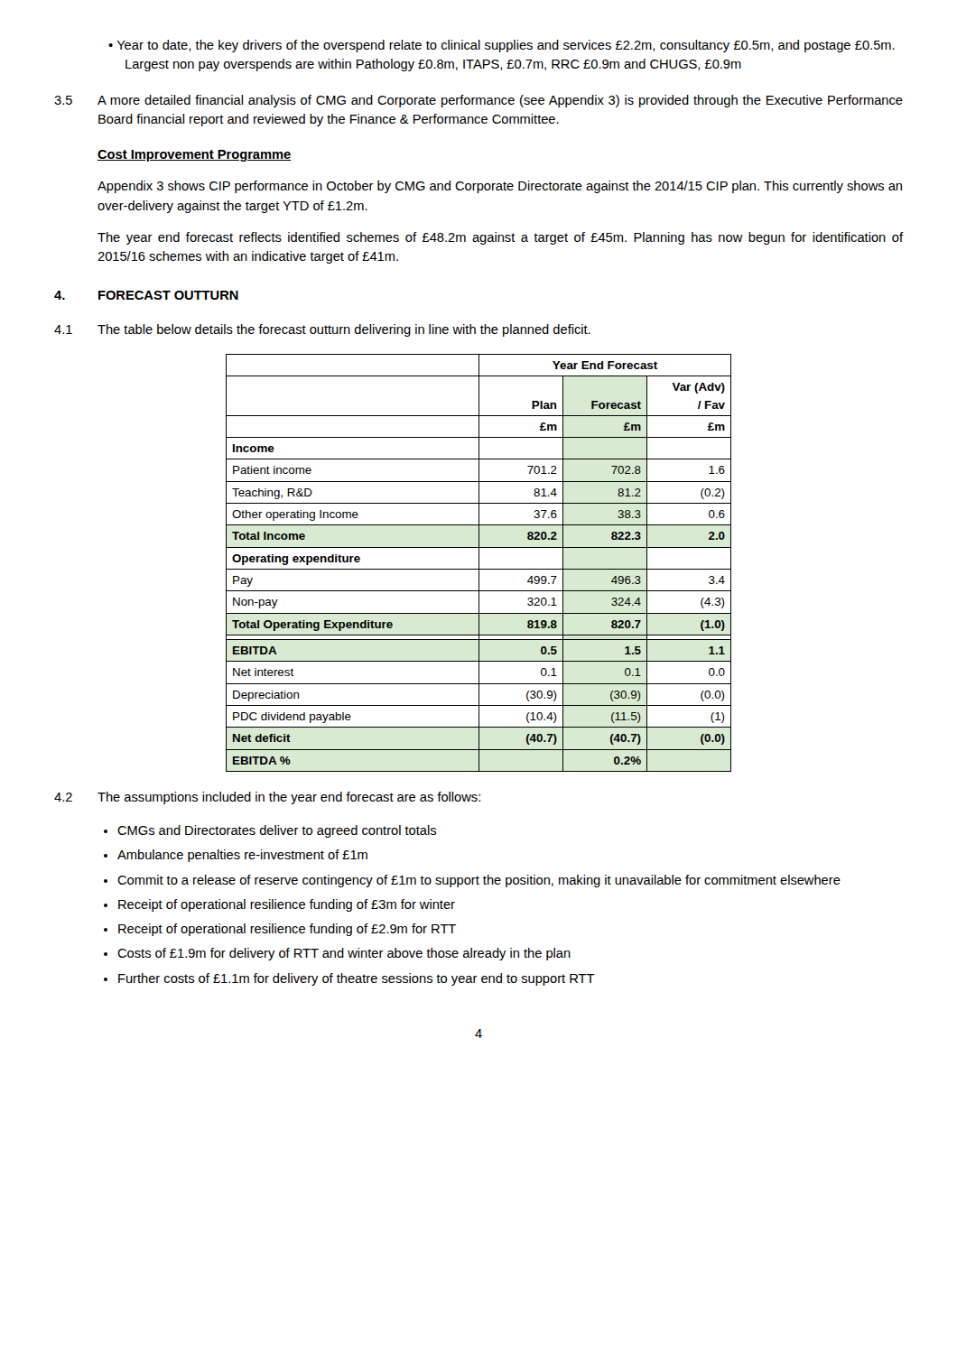• Year to date, the key drivers of the overspend relate to clinical supplies and services £2.2m, consultancy £0.5m, and postage £0.5m. Largest non pay overspends are within Pathology £0.8m, ITAPS, £0.7m, RRC £0.9m and CHUGS, £0.9m
3.5
A more detailed financial analysis of CMG and Corporate performance (see Appendix 3) is provided through the Executive Performance Board financial report and reviewed by the Finance & Performance Committee.
Cost Improvement Programme
Appendix 3 shows CIP performance in October by CMG and Corporate Directorate against the 2014/15 CIP plan. This currently shows an over-delivery against the target YTD of £1.2m.
The year end forecast reflects identified schemes of £48.2m against a target of £45m. Planning has now begun for identification of 2015/16 schemes with an indicative target of £41m.
4. FORECAST OUTTURN
4.1
The table below details the forecast outturn delivering in line with the planned deficit.
| | Year End Forecast |
| | Plan | Forecast | Var (Adv) / Fav |
| | £m | £m | £m |
| Income | | | |
| Patient income | 701.2 | 702.8 | 1.6 |
| Teaching, R&D | 81.4 | 81.2 | (0.2) |
| Other operating Income | 37.6 | 38.3 | 0.6 |
| Total Income | 820.2 | 822.3 | 2.0 |
| Operating expenditure | | | |
| Pay | 499.7 | 496.3 | 3.4 |
| Non-pay | 320.1 | 324.4 | (4.3) |
| Total Operating Expenditure | 819.8 | 820.7 | (1.0) |
| EBITDA | 0.5 | 1.5 | 1.1 |
| Net interest | 0.1 | 0.1 | 0.0 |
| Depreciation | (30.9) | (30.9) | (0.0) |
| PDC dividend payable | (10.4) | (11.5) | (1) |
| Net deficit | (40.7) | (40.7) | (0.0) |
| EBITDA % | | 0.2% | |
4.2
The assumptions included in the year end forecast are as follows:
CMGs and Directorates deliver to agreed control totals
Ambulance penalties re-investment of £1m
Commit to a release of reserve contingency of £1m to support the position, making it unavailable for commitment elsewhere
Receipt of operational resilience funding of £3m for winter
Receipt of operational resilience funding of £2.9m for RTT
Costs of £1.9m for delivery of RTT and winter above those already in the plan
Further costs of £1.1m for delivery of theatre sessions to year end to support RTT
4